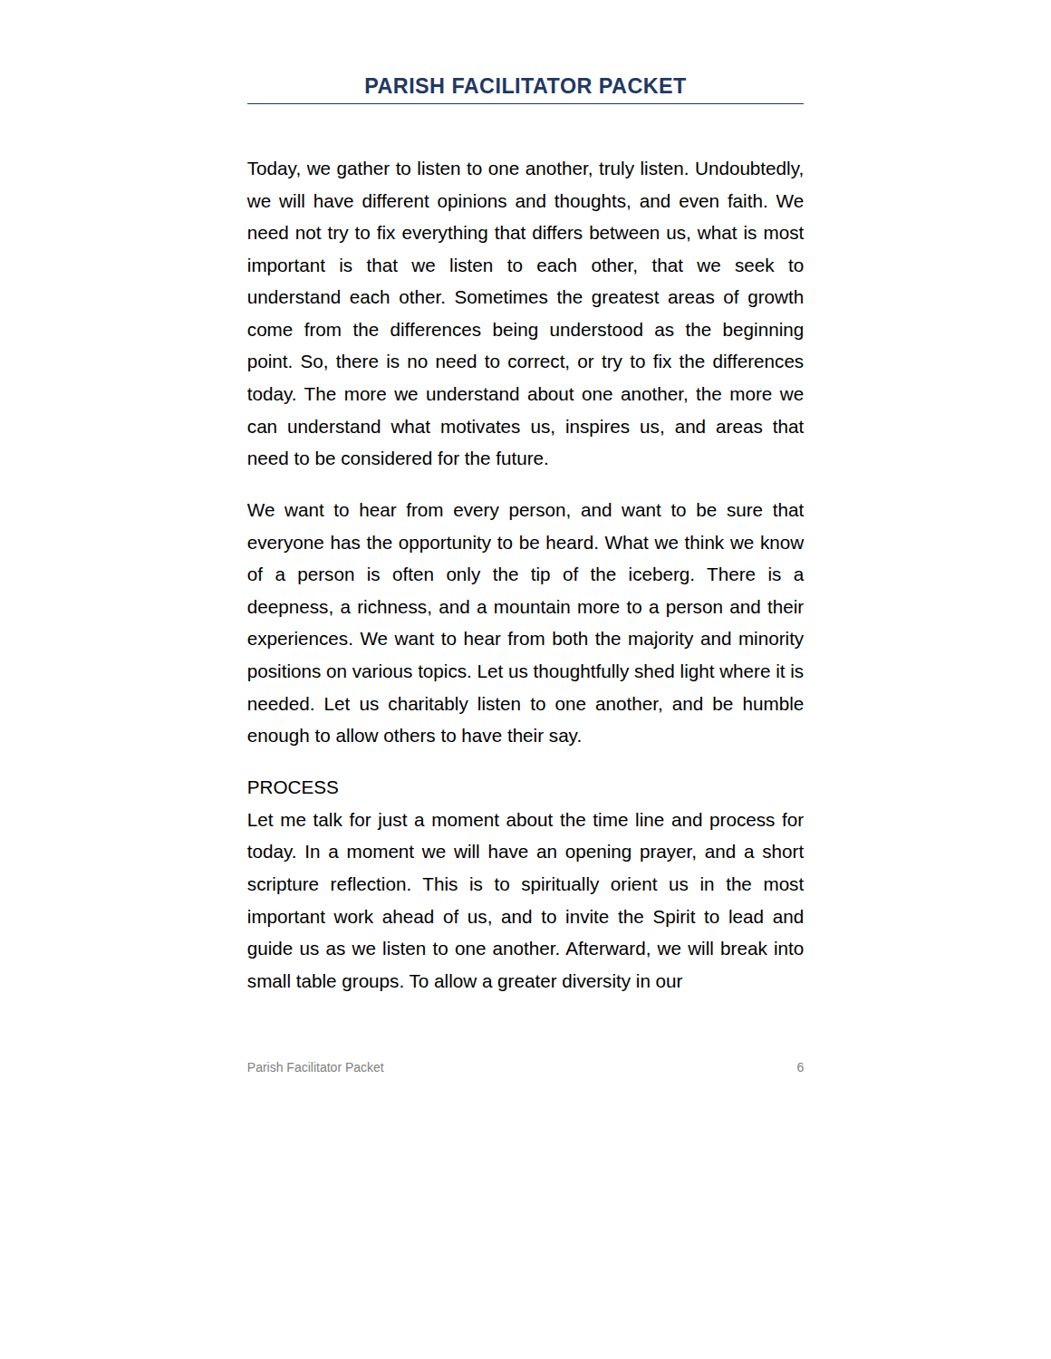Parish Facilitator Packet
Today, we gather to listen to one another, truly listen. Undoubtedly, we will have different opinions and thoughts, and even faith. We need not try to fix everything that differs between us, what is most important is that we listen to each other, that we seek to understand each other. Sometimes the greatest areas of growth come from the differences being understood as the beginning point. So, there is no need to correct, or try to fix the differences today. The more we understand about one another, the more we can understand what motivates us, inspires us, and areas that need to be considered for the future.
We want to hear from every person, and want to be sure that everyone has the opportunity to be heard. What we think we know of a person is often only the tip of the iceberg. There is a deepness, a richness, and a mountain more to a person and their experiences. We want to hear from both the majority and minority positions on various topics. Let us thoughtfully shed light where it is needed. Let us charitably listen to one another, and be humble enough to allow others to have their say.
PROCESS
Let me talk for just a moment about the time line and process for today. In a moment we will have an opening prayer, and a short scripture reflection. This is to spiritually orient us in the most important work ahead of us, and to invite the Spirit to lead and guide us as we listen to one another. Afterward, we will break into small table groups. To allow a greater diversity in our
Parish Facilitator Packet 6